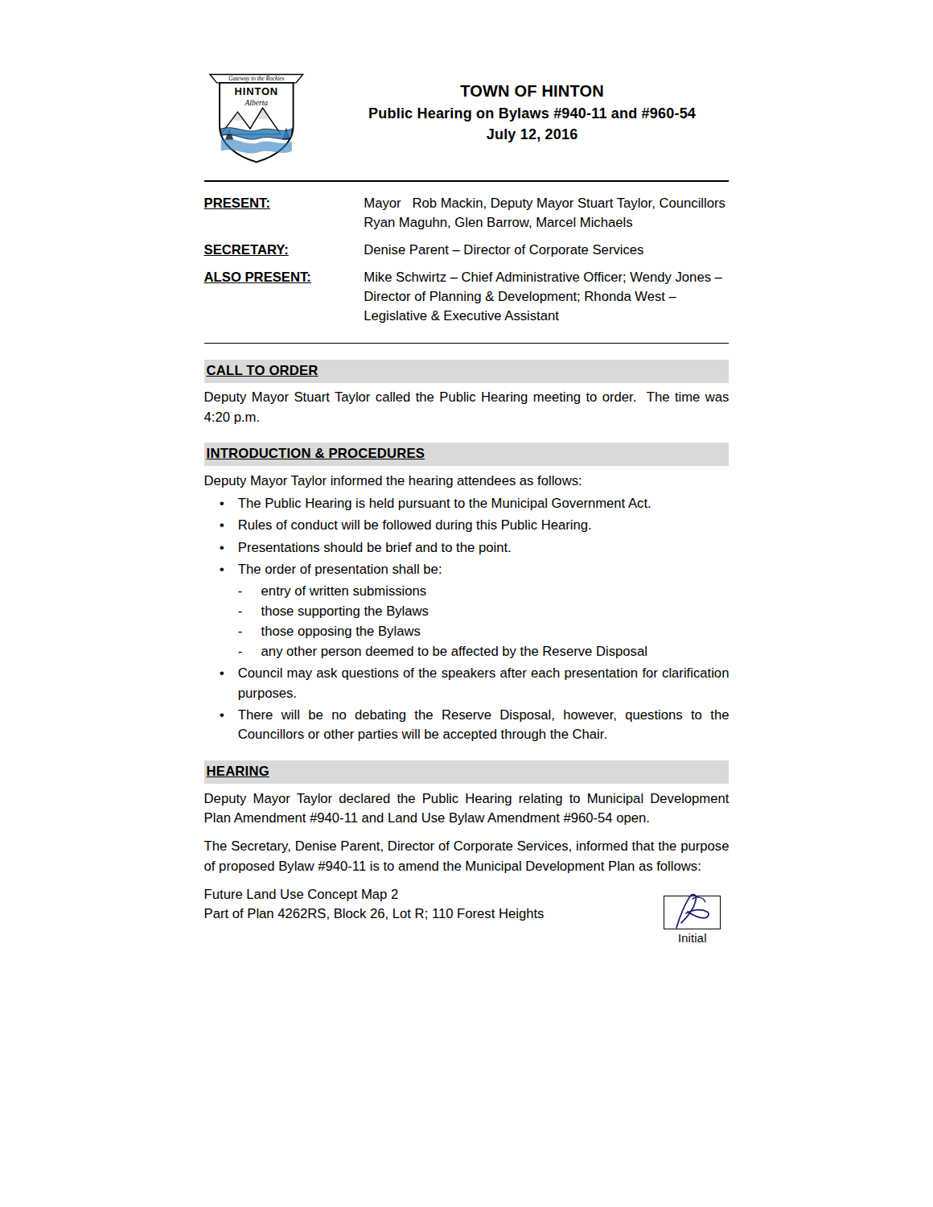Gateway to the Rockies HINTON Alberta
TOWN OF HINTON
Public Hearing on Bylaws #940-11 and #960-54
July 12, 2016
| PRESENT: | Mayor Rob Mackin, Deputy Mayor Stuart Taylor, Councillors Ryan Maguhn, Glen Barrow, Marcel Michaels |
| SECRETARY: | Denise Parent – Director of Corporate Services |
| ALSO PRESENT: | Mike Schwirtz – Chief Administrative Officer; Wendy Jones – Director of Planning & Development; Rhonda West – Legislative & Executive Assistant |
CALL TO ORDER
Deputy Mayor Stuart Taylor called the Public Hearing meeting to order. The time was 4:20 p.m.
INTRODUCTION & PROCEDURES
Deputy Mayor Taylor informed the hearing attendees as follows:
The Public Hearing is held pursuant to the Municipal Government Act.
Rules of conduct will be followed during this Public Hearing.
Presentations should be brief and to the point.
The order of presentation shall be:
entry of written submissions
those supporting the Bylaws
those opposing the Bylaws
any other person deemed to be affected by the Reserve Disposal
Council may ask questions of the speakers after each presentation for clarification purposes.
There will be no debating the Reserve Disposal, however, questions to the Councillors or other parties will be accepted through the Chair.
HEARING
Deputy Mayor Taylor declared the Public Hearing relating to Municipal Development Plan Amendment #940-11 and Land Use Bylaw Amendment #960-54 open.
The Secretary, Denise Parent, Director of Corporate Services, informed that the purpose of proposed Bylaw #940-11 is to amend the Municipal Development Plan as follows:
Future Land Use Concept Map 2
Part of Plan 4262RS, Block 26, Lot R; 110 Forest Heights
Initial